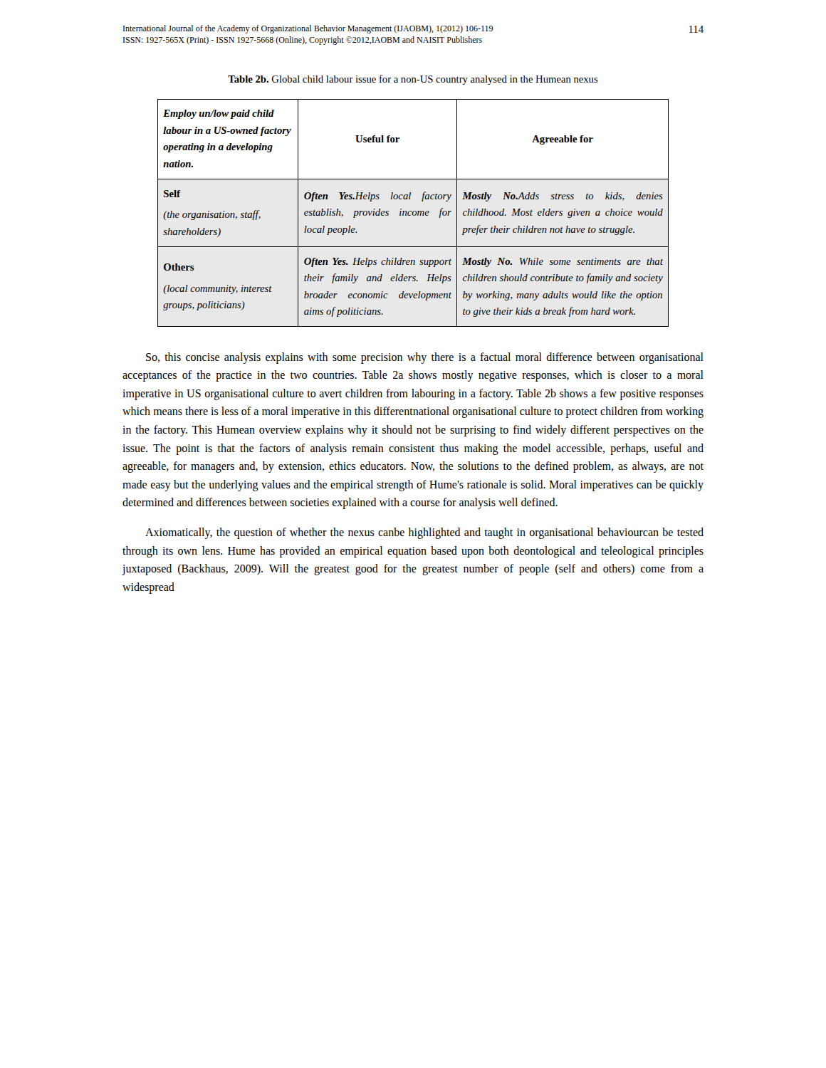International Journal of the Academy of Organizational Behavior Management (IJAOBM), 1(2012) 106-119
ISSN: 1927-565X (Print) - ISSN 1927-5668 (Online), Copyright ©2012,IAOBM and NAISIT Publishers
114
Table 2b. Global child labour issue for a non-US country analysed in the Humean nexus
| Employ un/low paid child labour in a US-owned factory operating in a developing nation. | Useful for | Agreeable for |
| --- | --- | --- |
| Self (the organisation, staff, shareholders) | Often Yes. Helps local factory establish, provides income for local people. | Mostly No. Adds stress to kids, denies childhood. Most elders given a choice would prefer their children not have to struggle. |
| Others (local community, interest groups, politicians) | Often Yes. Helps children support their family and elders. Helps broader economic development aims of politicians. | Mostly No. While some sentiments are that children should contribute to family and society by working, many adults would like the option to give their kids a break from hard work. |
So, this concise analysis explains with some precision why there is a factual moral difference between organisational acceptances of the practice in the two countries. Table 2a shows mostly negative responses, which is closer to a moral imperative in US organisational culture to avert children from labouring in a factory. Table 2b shows a few positive responses which means there is less of a moral imperative in this differentnational organisational culture to protect children from working in the factory. This Humean overview explains why it should not be surprising to find widely different perspectives on the issue. The point is that the factors of analysis remain consistent thus making the model accessible, perhaps, useful and agreeable, for managers and, by extension, ethics educators. Now, the solutions to the defined problem, as always, are not made easy but the underlying values and the empirical strength of Hume's rationale is solid. Moral imperatives can be quickly determined and differences between societies explained with a course for analysis well defined.
Axiomatically, the question of whether the nexus canbe highlighted and taught in organisational behaviourcan be tested through its own lens. Hume has provided an empirical equation based upon both deontological and teleological principles juxtaposed (Backhaus, 2009). Will the greatest good for the greatest number of people (self and others) come from a widespread